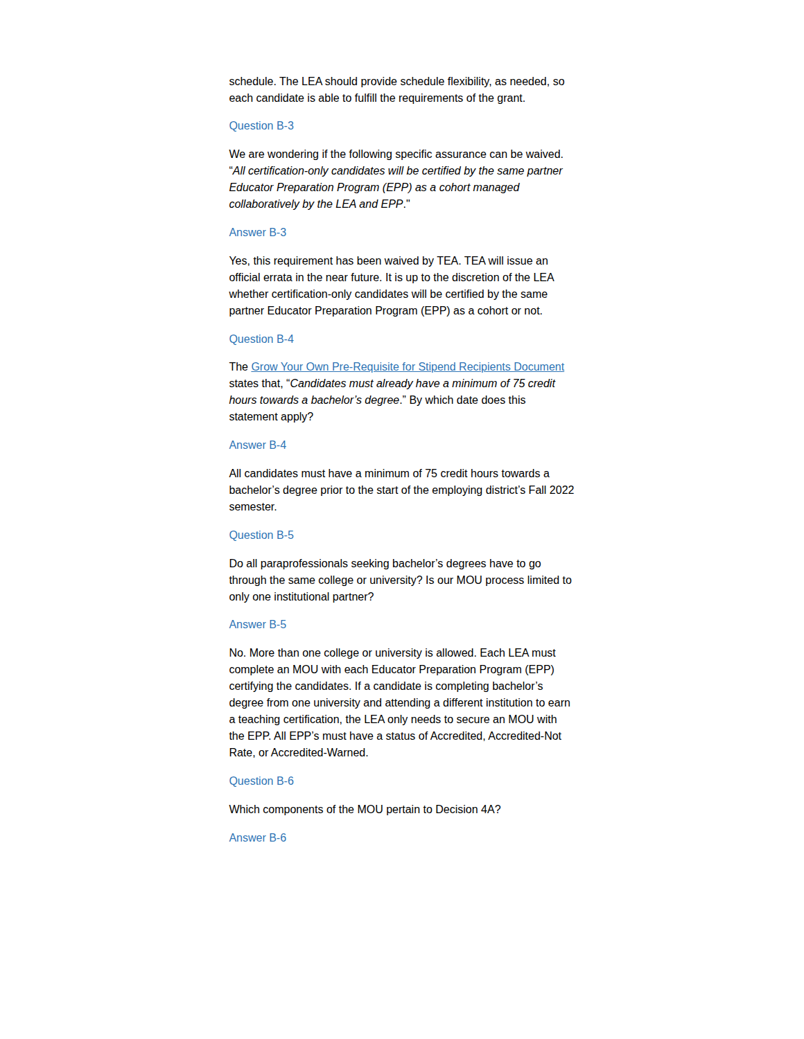schedule. The LEA should provide schedule flexibility, as needed, so each candidate is able to fulfill the requirements of the grant.
Question B-3
We are wondering if the following specific assurance can be waived. “All certification-only candidates will be certified by the same partner Educator Preparation Program (EPP) as a cohort managed collaboratively by the LEA and EPP."
Answer B-3
Yes, this requirement has been waived by TEA. TEA will issue an official errata in the near future. It is up to the discretion of the LEA whether certification-only candidates will be certified by the same partner Educator Preparation Program (EPP) as a cohort or not.
Question B-4
The Grow Your Own Pre-Requisite for Stipend Recipients Document states that, “Candidates must already have a minimum of 75 credit hours towards a bachelor’s degree.” By which date does this statement apply?
Answer B-4
All candidates must have a minimum of 75 credit hours towards a bachelor’s degree prior to the start of the employing district’s Fall 2022 semester.
Question B-5
Do all paraprofessionals seeking bachelor’s degrees have to go through the same college or university? Is our MOU process limited to only one institutional partner?
Answer B-5
No. More than one college or university is allowed. Each LEA must complete an MOU with each Educator Preparation Program (EPP) certifying the candidates. If a candidate is completing bachelor’s degree from one university and attending a different institution to earn a teaching certification, the LEA only needs to secure an MOU with the EPP. All EPP’s must have a status of Accredited, Accredited-Not Rate, or Accredited-Warned.
Question B-6
Which components of the MOU pertain to Decision 4A?
Answer B-6